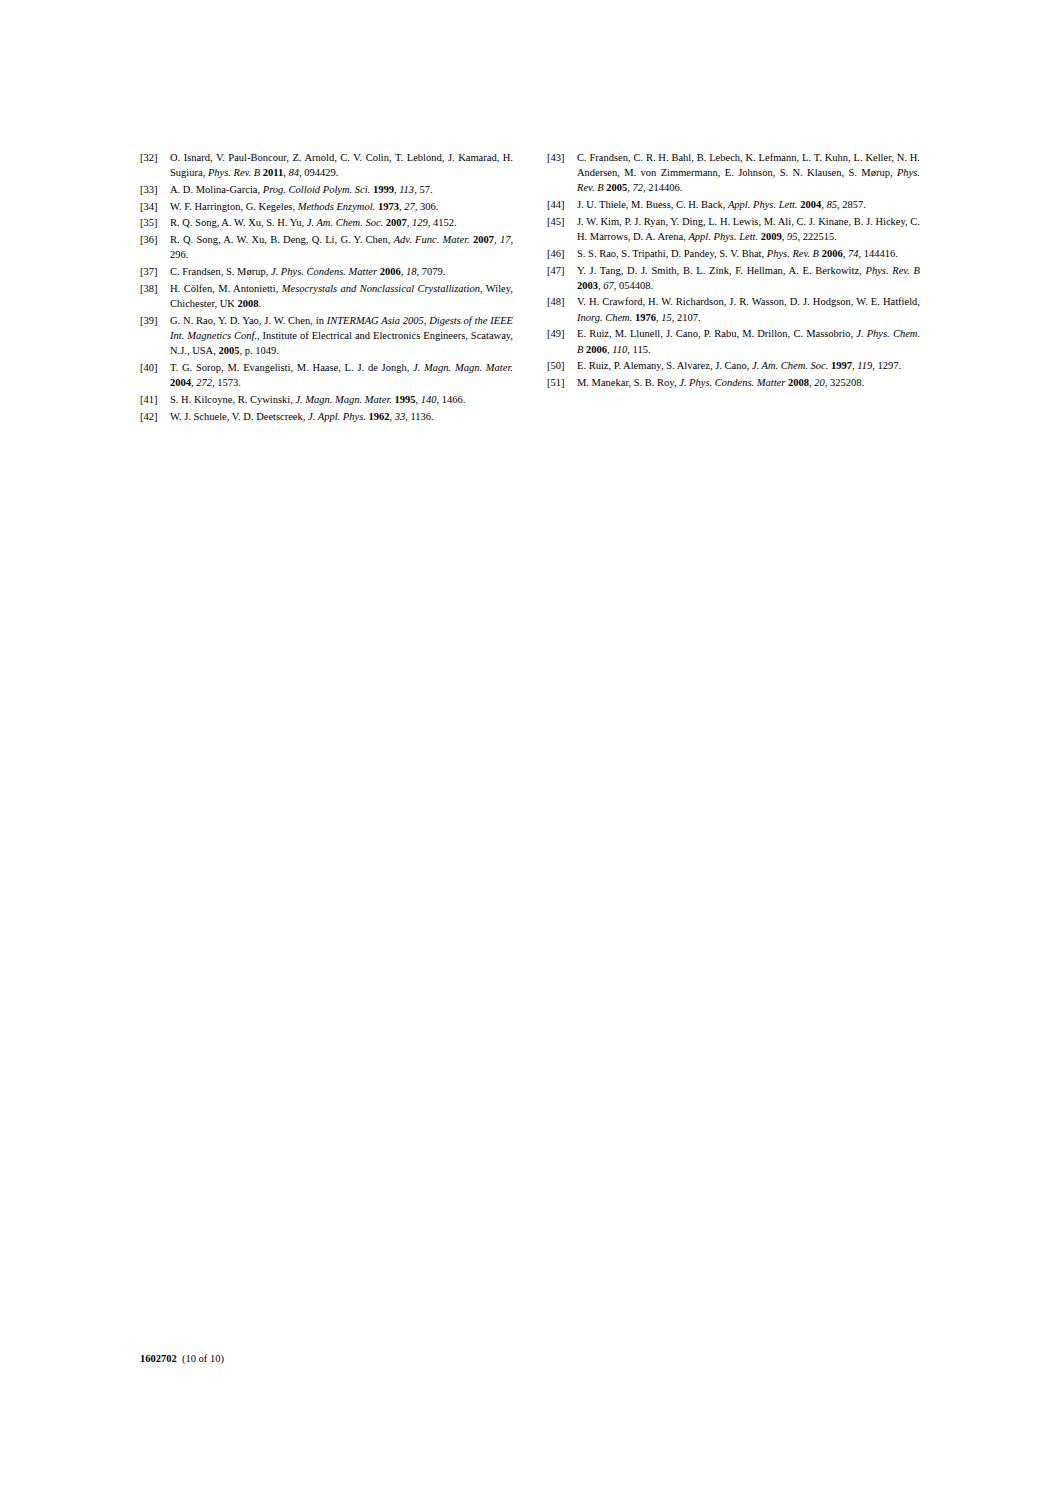[32] O. Isnard, V. Paul-Boncour, Z. Arnold, C. V. Colin, T. Leblond, J. Kamarad, H. Sugiura, Phys. Rev. B 2011, 84, 094429.
[33] A. D. Molina-Garcia, Prog. Colloid Polym. Sci. 1999, 113, 57.
[34] W. F. Harrington, G. Kegeles, Methods Enzymol. 1973, 27, 306.
[35] R. Q. Song, A. W. Xu, S. H. Yu, J. Am. Chem. Soc. 2007, 129, 4152.
[36] R. Q. Song, A. W. Xu, B. Deng, Q. Li, G. Y. Chen, Adv. Func. Mater. 2007, 17, 296.
[37] C. Frandsen, S. Mørup, J. Phys. Condens. Matter 2006, 18, 7079.
[38] H. Cölfen, M. Antonietti, Mesocrystals and Nonclassical Crystallization, Wiley, Chichester, UK 2008.
[39] G. N. Rao, Y. D. Yao, J. W. Chen, in INTERMAG Asia 2005, Digests of the IEEE Int. Magnetics Conf., Institute of Electrical and Electronics Engineers, Scataway, N.J., USA, 2005, p. 1049.
[40] T. G. Sorop, M. Evangelisti, M. Haase, L. J. de Jongh, J. Magn. Magn. Mater. 2004, 272, 1573.
[41] S. H. Kilcoyne, R. Cywinski, J. Magn. Magn. Mater. 1995, 140, 1466.
[42] W. J. Schuele, V. D. Deetscreek, J. Appl. Phys. 1962, 33, 1136.
[43] C. Frandsen, C. R. H. Bahl, B. Lebech, K. Lefmann, L. T. Kuhn, L. Keller, N. H. Andersen, M. von Zimmermann, E. Johnson, S. N. Klausen, S. Mørup, Phys. Rev. B 2005, 72, 214406.
[44] J. U. Thiele, M. Buess, C. H. Back, Appl. Phys. Lett. 2004, 85, 2857.
[45] J. W. Kim, P. J. Ryan, Y. Ding, L. H. Lewis, M. Ali, C. J. Kinane, B. J. Hickey, C. H. Marrows, D. A. Arena, Appl. Phys. Lett. 2009, 95, 222515.
[46] S. S. Rao, S. Tripathi, D. Pandey, S. V. Bhat, Phys. Rev. B 2006, 74, 144416.
[47] Y. J. Tang, D. J. Smith, B. L. Zink, F. Hellman, A. E. Berkowitz, Phys. Rev. B 2003, 67, 054408.
[48] V. H. Crawford, H. W. Richardson, J. R. Wasson, D. J. Hodgson, W. E. Hatfield, Inorg. Chem. 1976, 15, 2107.
[49] E. Ruiz, M. Llunell, J. Cano, P. Rabu, M. Drillon, C. Massobrio, J. Phys. Chem. B 2006, 110, 115.
[50] E. Ruiz, P. Alemany, S. Alvarez, J. Cano, J. Am. Chem. Soc. 1997, 119, 1297.
[51] M. Manekar, S. B. Roy, J. Phys. Condens. Matter 2008, 20, 325208.
1602702 (10 of 10)